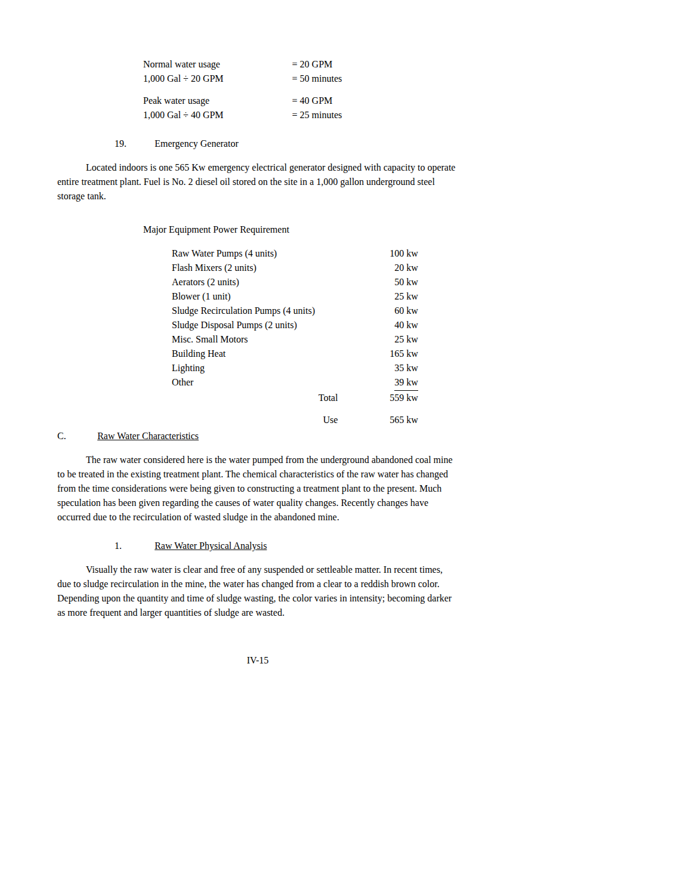Normal water usage= 20 GPM
1,000 Gal ÷ 20 GPM= 50 minutes
Peak water usage= 40 GPM
1,000 Gal ÷ 40 GPM= 25 minutes
19. Emergency Generator
Located indoors is one 565 Kw emergency electrical generator designed with capacity to operate entire treatment plant. Fuel is No. 2 diesel oil stored on the site in a 1,000 gallon underground steel storage tank.
Major Equipment Power Requirement
| Raw Water Pumps (4 units) | 100 kw |
| Flash Mixers (2 units) | 20 kw |
| Aerators (2 units) | 50 kw |
| Blower (1 unit) | 25 kw |
| Sludge Recirculation Pumps (4 units) | 60 kw |
| Sludge Disposal Pumps (2 units) | 40 kw |
| Misc. Small Motors | 25 kw |
| Building Heat | 165 kw |
| Lighting | 35 kw |
| Other | 39 kw |
| Total | 559 kw |
| Use | 565 kw |
C. Raw Water Characteristics
The raw water considered here is the water pumped from the underground abandoned coal mine to be treated in the existing treatment plant. The chemical characteristics of the raw water has changed from the time considerations were being given to constructing a treatment plant to the present. Much speculation has been given regarding the causes of water quality changes. Recently changes have occurred due to the recirculation of wasted sludge in the abandoned mine.
1. Raw Water Physical Analysis
Visually the raw water is clear and free of any suspended or settleable matter. In recent times, due to sludge recirculation in the mine, the water has changed from a clear to a reddish brown color. Depending upon the quantity and time of sludge wasting, the color varies in intensity; becoming darker as more frequent and larger quantities of sludge are wasted.
IV-15